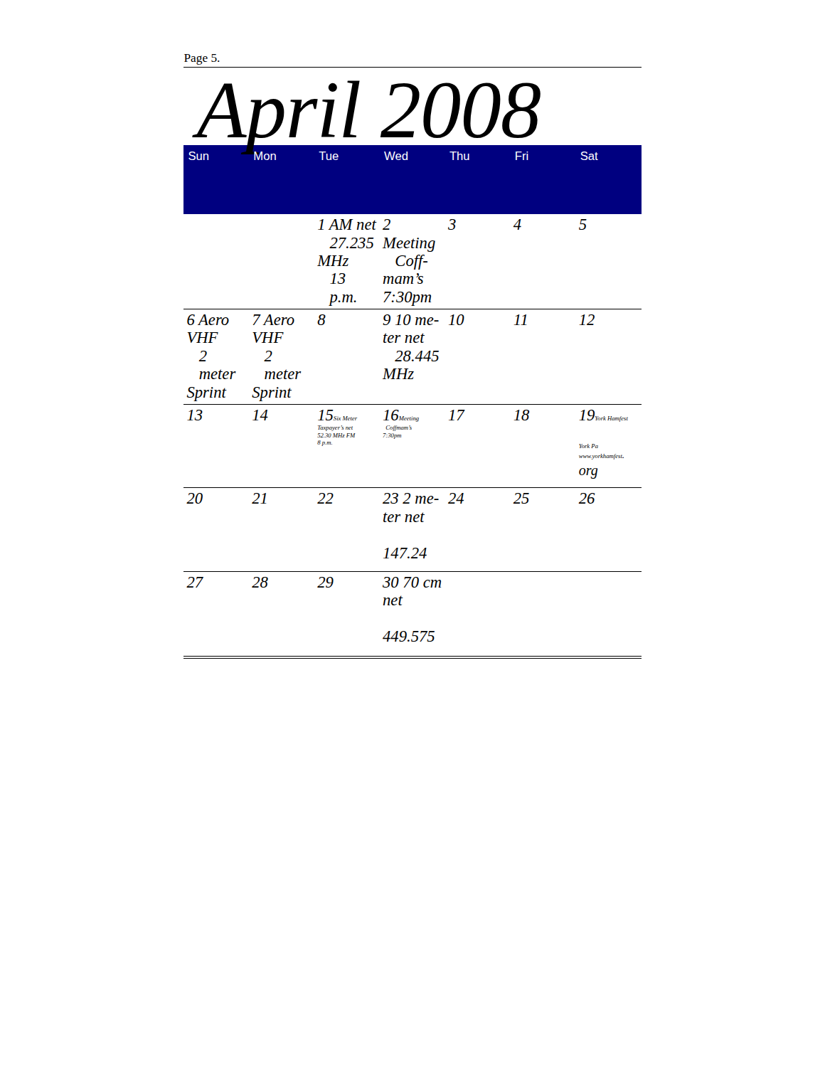Page 5.
April 2008
| Sun | Mon | Tue | Wed | Thu | Fri | Sat |
| --- | --- | --- | --- | --- | --- | --- |
| | | 1 AM net 27.235 MHz 13 p.m. | 2 Meeting Coff- mam’s 7:30pm | 3 | 4 | 5 |
| 6 Aero VHF 2 meter Sprint | 7 Aero VHF 2 meter Sprint | 8 | 9 10 me- ter net 28.445 MHz | 10 | 11 | 12 |
| 13 | 14 | 15 Six Meter Taxpayer’s net 52.30 MHz FM 8 p.m. | 16 Meeting Coffmam’s 7:30pm | 17 | 18 | 19 York Hamfest York Pa www.yorkhamfest . org |
| 20 | 21 | 22 | 23 2 me- ter net 147.24 | 24 | 25 | 26 |
| 27 | 28 | 29 | 30 70 cm net 449.575 | | | |